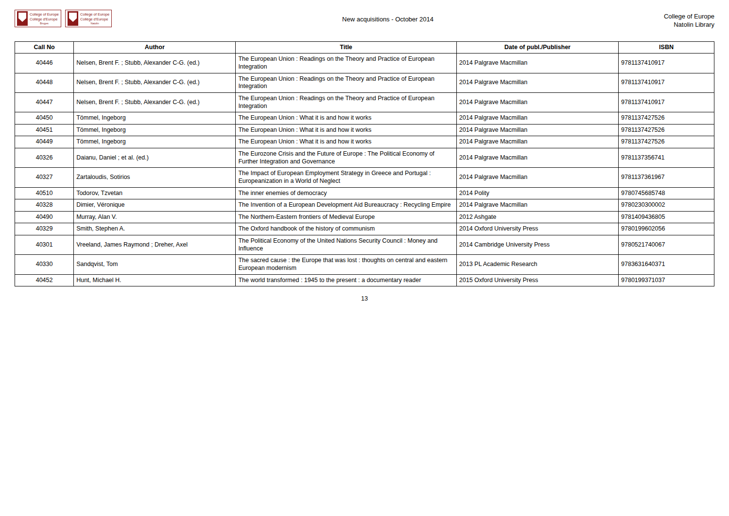College of Europe
Collège d'Europe
Bruges
College of Europe
Collège d'Europe
Natolin
New acquisitions - October 2014
College of Europe
Natolin Library
| Call No | Author | Title | Date of publ./Publisher | ISBN |
| --- | --- | --- | --- | --- |
| 40446 | Nelsen, Brent F. ; Stubb, Alexander C-G. (ed.) | The European Union : Readings on the Theory and Practice of European Integration | 2014 Palgrave Macmillan | 9781137410917 |
| 40448 | Nelsen, Brent F. ; Stubb, Alexander C-G. (ed.) | The European Union : Readings on the Theory and Practice of European Integration | 2014 Palgrave Macmillan | 9781137410917 |
| 40447 | Nelsen, Brent F. ; Stubb, Alexander C-G. (ed.) | The European Union : Readings on the Theory and Practice of European Integration | 2014 Palgrave Macmillan | 9781137410917 |
| 40450 | Tömmel, Ingeborg | The European Union : What it is and how it works | 2014 Palgrave Macmillan | 9781137427526 |
| 40451 | Tömmel, Ingeborg | The European Union : What it is and how it works | 2014 Palgrave Macmillan | 9781137427526 |
| 40449 | Tömmel, Ingeborg | The European Union : What it is and how it works | 2014 Palgrave Macmillan | 9781137427526 |
| 40326 | Daianu, Daniel ; et al. (ed.) | The Eurozone Crisis and the Future of Europe : The Political Economy of Further Integration and Governance | 2014 Palgrave Macmillan | 9781137356741 |
| 40327 | Zartaloudis, Sotirios | The Impact of European Employment Strategy in Greece and Portugal : Europeanization in a World of Neglect | 2014 Palgrave Macmillan | 9781137361967 |
| 40510 | Todorov, Tzvetan | The inner enemies of democracy | 2014 Polity | 9780745685748 |
| 40328 | Dimier, Véronique | The Invention of a European Development Aid Bureaucracy : Recycling Empire | 2014 Palgrave Macmillan | 9780230300002 |
| 40490 | Murray, Alan V. | The Northern-Eastern frontiers of Medieval Europe | 2012 Ashgate | 9781409436805 |
| 40329 | Smith, Stephen A. | The Oxford handbook of the history of communism | 2014 Oxford University Press | 9780199602056 |
| 40301 | Vreeland, James Raymond ; Dreher, Axel | The Political Economy of the United Nations Security Council : Money and Influence | 2014 Cambridge University Press | 9780521740067 |
| 40330 | Sandqvist, Tom | The sacred cause : the Europe that was lost : thoughts on central and eastern European modernism | 2013 PL Academic Research | 9783631640371 |
| 40452 | Hunt, Michael H. | The world transformed : 1945 to the present : a documentary reader | 2015 Oxford University Press | 9780199371037 |
13